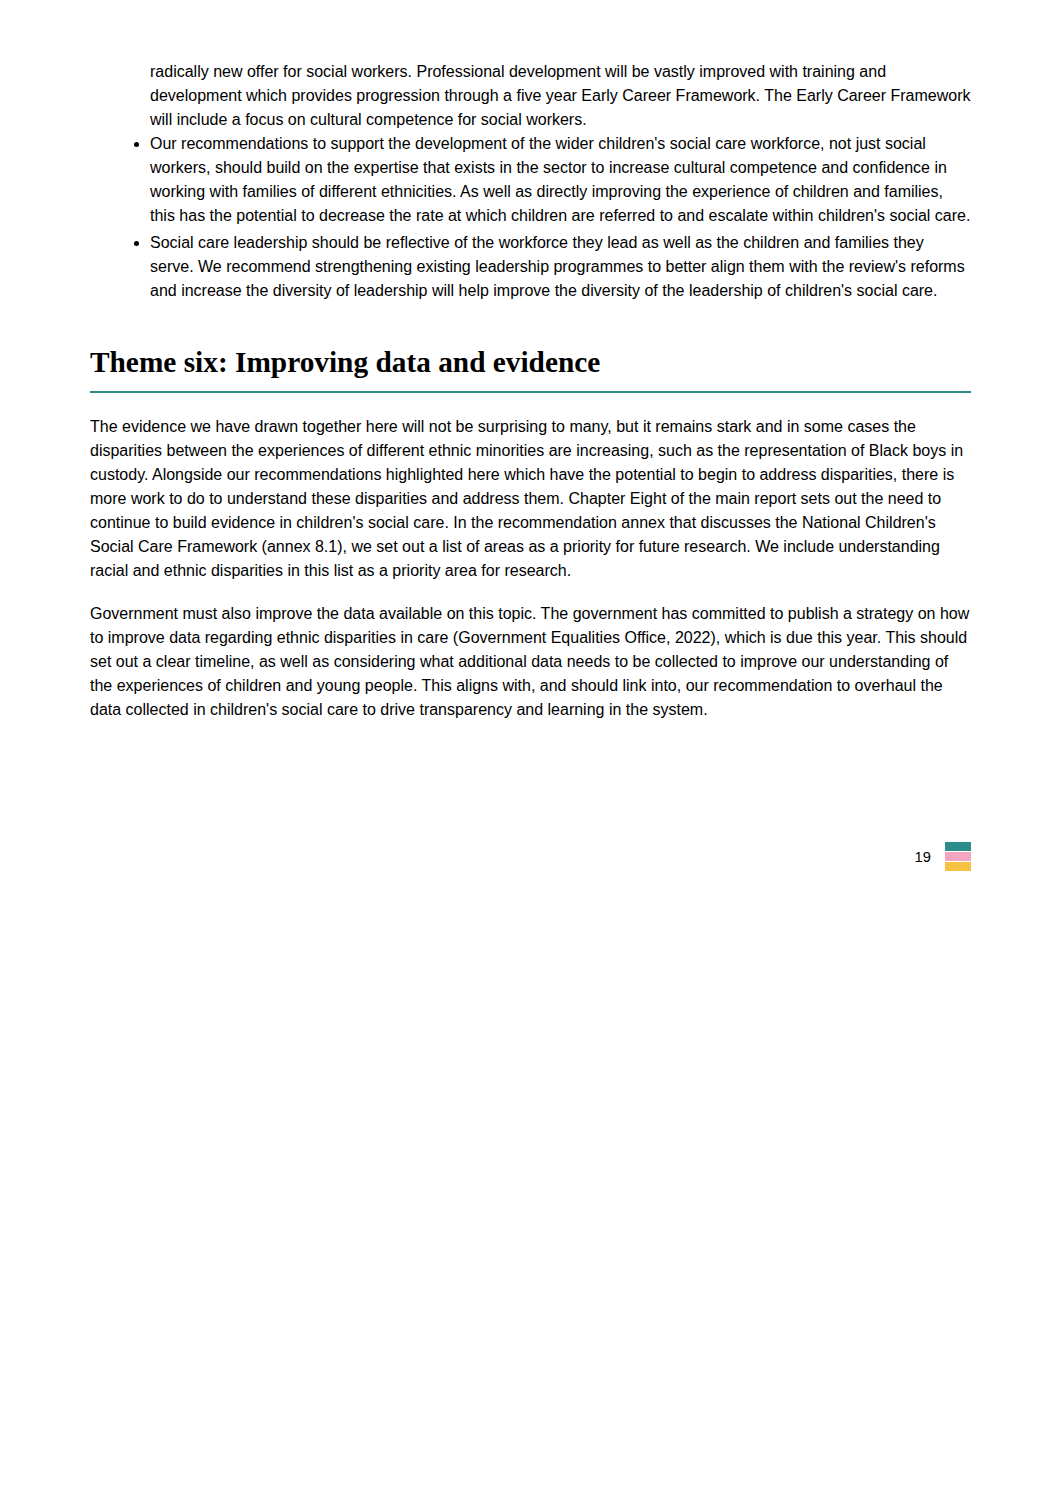radically new offer for social workers. Professional development will be vastly improved with training and development which provides progression through a five year Early Career Framework. The Early Career Framework will include a focus on cultural competence for social workers.
Our recommendations to support the development of the wider children's social care workforce, not just social workers, should build on the expertise that exists in the sector to increase cultural competence and confidence in working with families of different ethnicities. As well as directly improving the experience of children and families, this has the potential to decrease the rate at which children are referred to and escalate within children's social care.
Social care leadership should be reflective of the workforce they lead as well as the children and families they serve. We recommend strengthening existing leadership programmes to better align them with the review's reforms and increase the diversity of leadership will help improve the diversity of the leadership of children's social care.
Theme six: Improving data and evidence
The evidence we have drawn together here will not be surprising to many, but it remains stark and in some cases the disparities between the experiences of different ethnic minorities are increasing, such as the representation of Black boys in custody. Alongside our recommendations highlighted here which have the potential to begin to address disparities, there is more work to do to understand these disparities and address them. Chapter Eight of the main report sets out the need to continue to build evidence in children's social care. In the recommendation annex that discusses the National Children's Social Care Framework (annex 8.1), we set out a list of areas as a priority for future research. We include understanding racial and ethnic disparities in this list as a priority area for research.
Government must also improve the data available on this topic. The government has committed to publish a strategy on how to improve data regarding ethnic disparities in care (Government Equalities Office, 2022), which is due this year. This should set out a clear timeline, as well as considering what additional data needs to be collected to improve our understanding of the experiences of children and young people. This aligns with, and should link into, our recommendation to overhaul the data collected in children's social care to drive transparency and learning in the system.
19